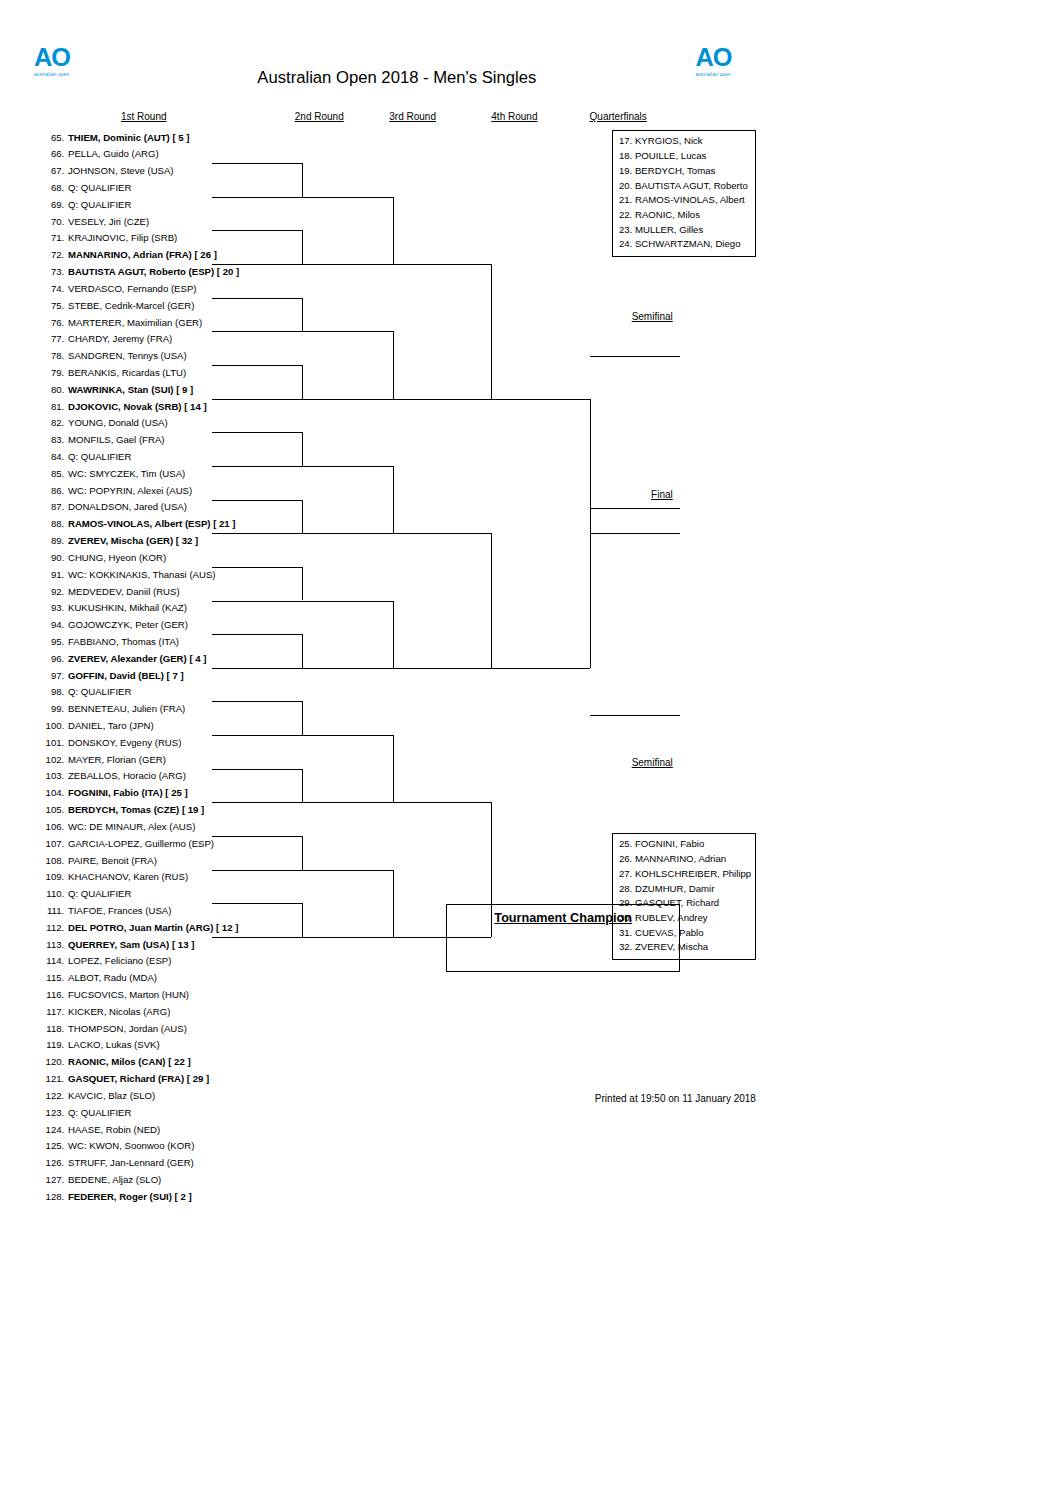AO
australian open
AO
australian open
Australian Open 2018 - Men's Singles
1st Round 2nd Round 3rd Round 4th Round Quarterfinals
65. THIEM, Dominic (AUT) [ 5 ]
66. PELLA, Guido (ARG)
67. JOHNSON, Steve (USA)
68. Q: QUALIFIER
69. Q: QUALIFIER
70. VESELY, Jiri (CZE)
71. KRAJINOVIC, Filip (SRB)
72. MANNARINO, Adrian (FRA) [ 26 ]
73. BAUTISTA AGUT, Roberto (ESP) [ 20 ]
74. VERDASCO, Fernando (ESP)
75. STEBE, Cedrik-Marcel (GER)
76. MARTERER, Maximilian (GER)
77. CHARDY, Jeremy (FRA)
78. SANDGREN, Tennys (USA)
79. BERANKIS, Ricardas (LTU)
80. WAWRINKA, Stan (SUI) [ 9 ]
81. DJOKOVIC, Novak (SRB) [ 14 ]
82. YOUNG, Donald (USA)
83. MONFILS, Gael (FRA)
84. Q: QUALIFIER
85. WC: SMYCZEK, Tim (USA)
86. WC: POPYRIN, Alexei (AUS)
87. DONALDSON, Jared (USA)
88. RAMOS-VINOLAS, Albert (ESP) [ 21 ]
89. ZVEREV, Mischa (GER) [ 32 ]
90. CHUNG, Hyeon (KOR)
91. WC: KOKKINAKIS, Thanasi (AUS)
92. MEDVEDEV, Daniil (RUS)
93. KUKUSHKIN, Mikhail (KAZ)
94. GOJOWCZYK, Peter (GER)
95. FABBIANO, Thomas (ITA)
96. ZVEREV, Alexander (GER) [ 4 ]
97. GOFFIN, David (BEL) [ 7 ]
98. Q: QUALIFIER
99. BENNETEAU, Julien (FRA)
100. DANIEL, Taro (JPN)
101. DONSKOY, Evgeny (RUS)
102. MAYER, Florian (GER)
103. ZEBALLOS, Horacio (ARG)
104. FOGNINI, Fabio (ITA) [ 25 ]
105. BERDYCH, Tomas (CZE) [ 19 ]
106. WC: DE MINAUR, Alex (AUS)
107. GARCIA-LOPEZ, Guillermo (ESP)
108. PAIRE, Benoit (FRA)
109. KHACHANOV, Karen (RUS)
110. Q: QUALIFIER
111. TIAFOE, Frances (USA)
112. DEL POTRO, Juan Martin (ARG) [ 12 ]
113. QUERREY, Sam (USA) [ 13 ]
114. LOPEZ, Feliciano (ESP)
115. ALBOT, Radu (MDA)
116. FUCSOVICS, Marton (HUN)
117. KICKER, Nicolas (ARG)
118. THOMPSON, Jordan (AUS)
119. LACKO, Lukas (SVK)
120. RAONIC, Milos (CAN) [ 22 ]
121. GASQUET, Richard (FRA) [ 29 ]
122. KAVCIC, Blaz (SLO)
123. Q: QUALIFIER
124. HAASE, Robin (NED)
125. WC: KWON, Soonwoo (KOR)
126. STRUFF, Jan-Lennard (GER)
127. BEDENE, Aljaz (SLO)
128. FEDERER, Roger (SUI) [ 2 ]
Semifinal
Semifinal
Final
17. KYRGIOS, Nick
18. POUILLE, Lucas
19. BERDYCH, Tomas
20. BAUTISTA AGUT, Roberto
21. RAMOS-VINOLAS, Albert
22. RAONIC, Milos
23. MULLER, Gilles
24. SCHWARTZMAN, Diego
25. FOGNINI, Fabio
26. MANNARINO, Adrian
27. KOHLSCHREIBER, Philipp
28. DZUMHUR, Damir
29. GASQUET, Richard
30. RUBLEV, Andrey
31. CUEVAS, Pablo
32. ZVEREV, Mischa
Tournament Champion
Printed at 19:50 on 11 January 2018